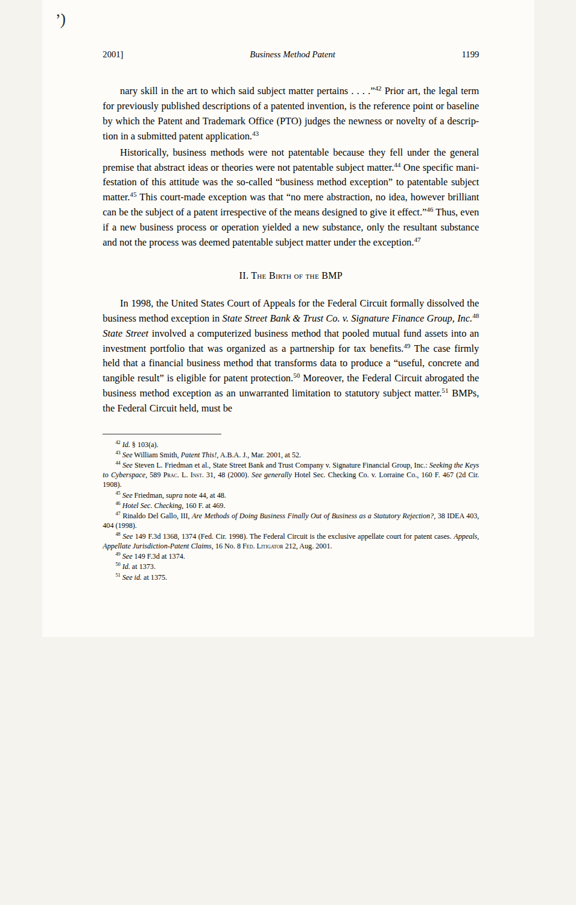’)
2001] Business Method Patent 1199
nary skill in the art to which said subject matter pertains . . . .”42 Prior art, the legal term for previously published descriptions of a patented invention, is the reference point or baseline by which the Patent and Trademark Office (PTO) judges the newness or novelty of a description in a submitted patent application.43
Historically, business methods were not patentable because they fell under the general premise that abstract ideas or theories were not patentable subject matter.44 One specific manifestation of this attitude was the so-called “business method exception” to patentable subject matter.45 This court-made exception was that “no mere abstraction, no idea, however brilliant can be the subject of a patent irrespective of the means designed to give it effect.”46 Thus, even if a new business process or operation yielded a new substance, only the resultant substance and not the process was deemed patentable subject matter under the exception.47
II. The Birth of the BMP
In 1998, the United States Court of Appeals for the Federal Circuit formally dissolved the business method exception in State Street Bank & Trust Co. v. Signature Finance Group, Inc.48 State Street involved a computerized business method that pooled mutual fund assets into an investment portfolio that was organized as a partnership for tax benefits.49 The case firmly held that a financial business method that transforms data to produce a “useful, concrete and tangible result” is eligible for patent protection.50 Moreover, the Federal Circuit abrogated the business method exception as an unwarranted limitation to statutory subject matter.51 BMPs, the Federal Circuit held, must be
42 Id. § 103(a).
43 See William Smith, Patent This!, A.B.A. J., Mar. 2001, at 52.
44 See Steven L. Friedman et al., State Street Bank and Trust Company v. Signature Financial Group, Inc.: Seeking the Keys to Cyberspace, 589 Prac. L. Inst. 31, 48 (2000). See generally Hotel Sec. Checking Co. v. Lorraine Co., 160 F. 467 (2d Cir. 1908).
45 See Friedman, supra note 44, at 48.
46 Hotel Sec. Checking, 160 F. at 469.
47 Rinaldo Del Gallo, III, Are Methods of Doing Business Finally Out of Business as a Statutory Rejection?, 38 IDEA 403, 404 (1998).
48 See 149 F.3d 1368, 1374 (Fed. Cir. 1998). The Federal Circuit is the exclusive appellate court for patent cases. Appeals, Appellate Jurisdiction-Patent Claims, 16 No. 8 Fed. Litigator 212, Aug. 2001.
49 See 149 F.3d at 1374.
50 Id. at 1373.
51 See id. at 1375.